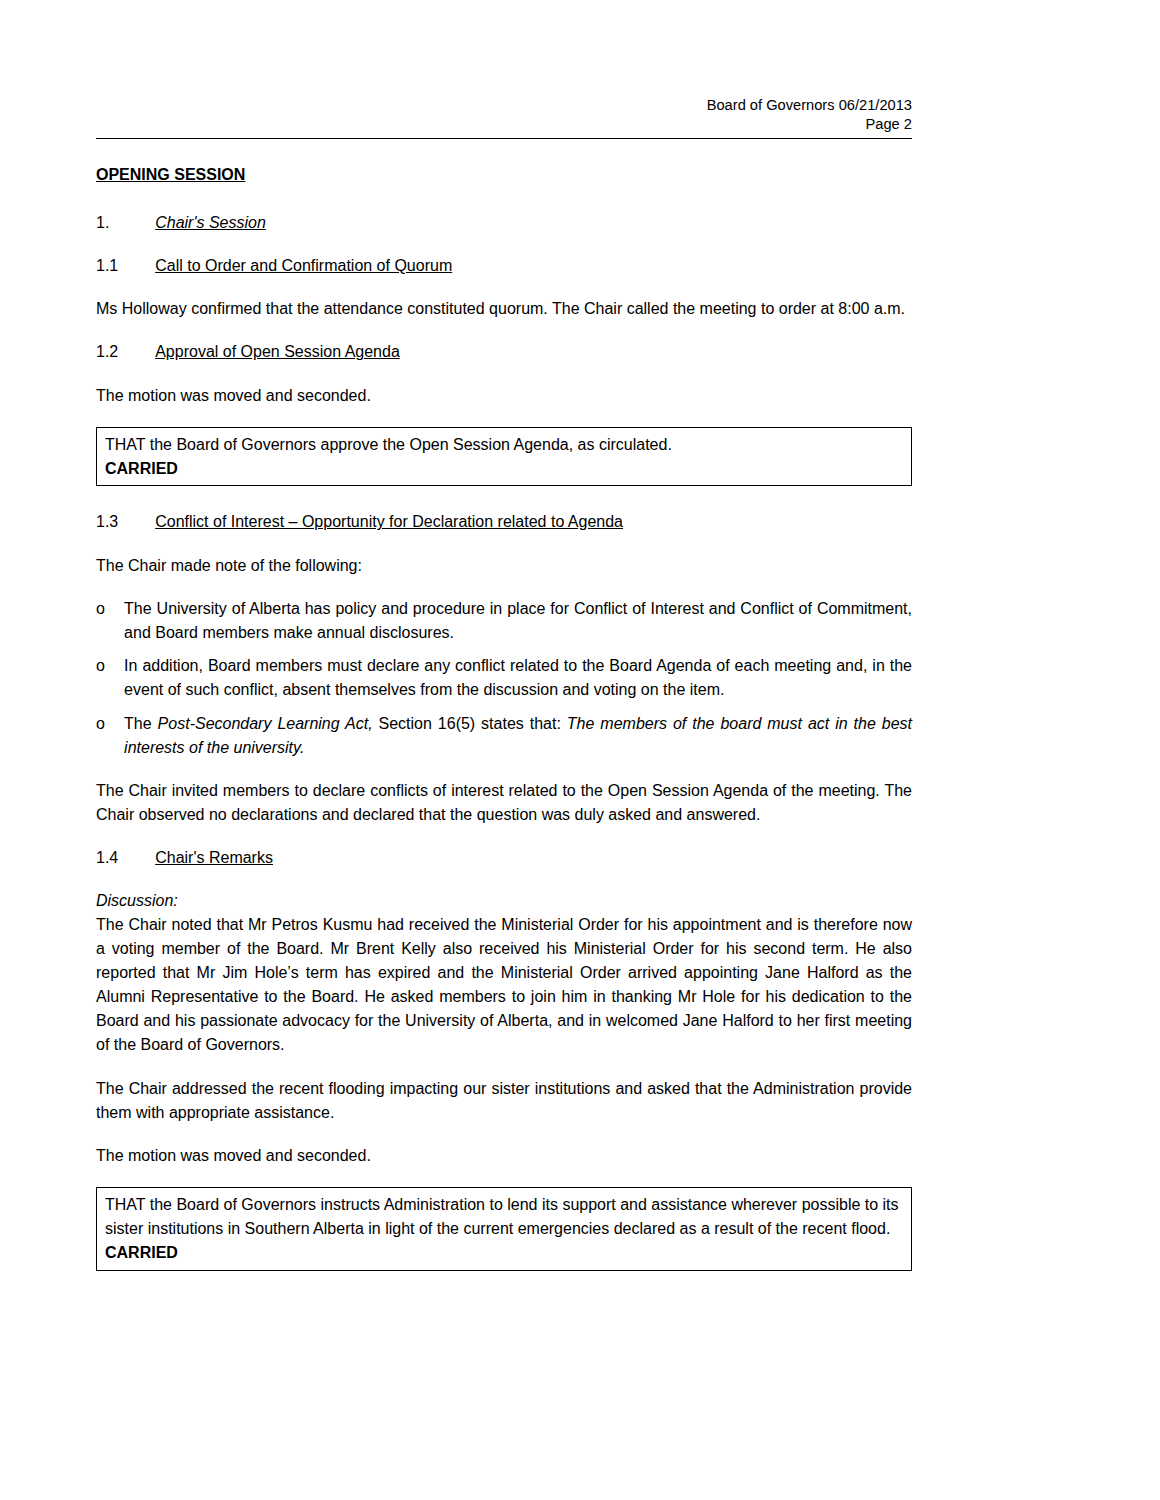Board of Governors 06/21/2013
Page 2
OPENING SESSION
1. Chair's Session
1.1 Call to Order and Confirmation of Quorum
Ms Holloway confirmed that the attendance constituted quorum. The Chair called the meeting to order at 8:00 a.m.
1.2 Approval of Open Session Agenda
The motion was moved and seconded.
THAT the Board of Governors approve the Open Session Agenda, as circulated.
CARRIED
1.3 Conflict of Interest – Opportunity for Declaration related to Agenda
The Chair made note of the following:
oThe University of Alberta has policy and procedure in place for Conflict of Interest and Conflict of Commitment, and Board members make annual disclosures.
oIn addition, Board members must declare any conflict related to the Board Agenda of each meeting and, in the event of such conflict, absent themselves from the discussion and voting on the item.
oThe Post-Secondary Learning Act, Section 16(5) states that: The members of the board must act in the best interests of the university.
The Chair invited members to declare conflicts of interest related to the Open Session Agenda of the meeting. The Chair observed no declarations and declared that the question was duly asked and answered.
1.4 Chair's Remarks
Discussion:
The Chair noted that Mr Petros Kusmu had received the Ministerial Order for his appointment and is therefore now a voting member of the Board. Mr Brent Kelly also received his Ministerial Order for his second term. He also reported that Mr Jim Hole’s term has expired and the Ministerial Order arrived appointing Jane Halford as the Alumni Representative to the Board. He asked members to join him in thanking Mr Hole for his dedication to the Board and his passionate advocacy for the University of Alberta, and in welcomed Jane Halford to her first meeting of the Board of Governors.
The Chair addressed the recent flooding impacting our sister institutions and asked that the Administration provide them with appropriate assistance.
The motion was moved and seconded.
THAT the Board of Governors instructs Administration to lend its support and assistance wherever possible to its sister institutions in Southern Alberta in light of the current emergencies declared as a result of the recent flood.
CARRIED